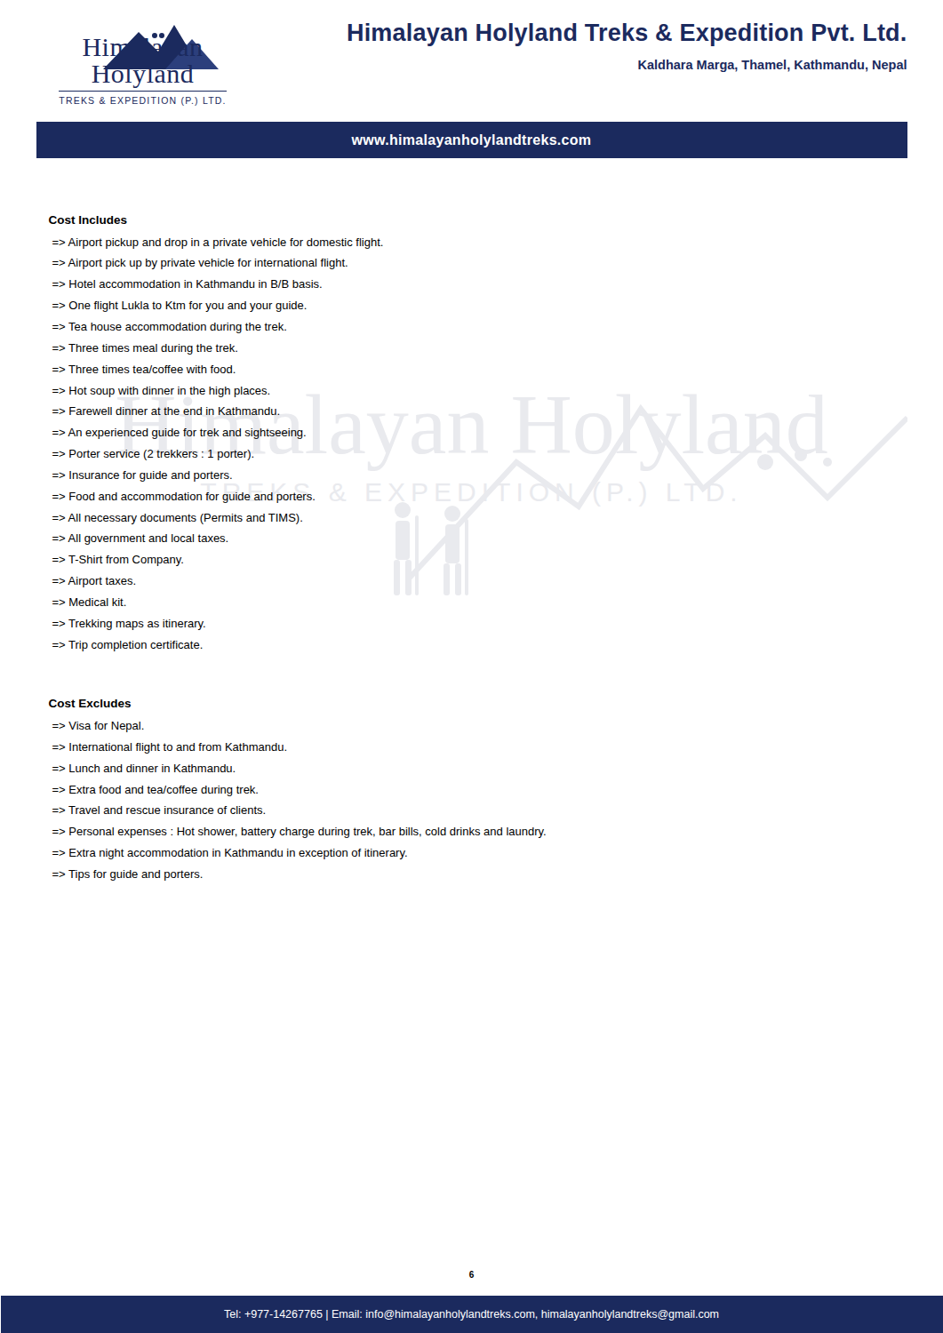Himalayan Holyland
TREKS & EXPEDITION (P.) LTD.
Himalayan Holyland Treks & Expedition Pvt. Ltd.
Kaldhara Marga, Thamel, Kathmandu, Nepal
www.himalayanholylandtreks.com
Himalayan Holyland
TREKS & EXPEDITION (P.) LTD.
Cost Includes
=> Airport pickup and drop in a private vehicle for domestic flight.
=> Airport pick up by private vehicle for international flight.
=> Hotel accommodation in Kathmandu in B/B basis.
=> One flight Lukla to Ktm for you and your guide.
=> Tea house accommodation during the trek.
=> Three times meal during the trek.
=> Three times tea/coffee with food.
=> Hot soup with dinner in the high places.
=> Farewell dinner at the end in Kathmandu.
=> An experienced guide for trek and sightseeing.
=> Porter service (2 trekkers : 1 porter).
=> Insurance for guide and porters.
=> Food and accommodation for guide and porters.
=> All necessary documents (Permits and TIMS).
=> All government and local taxes.
=> T-Shirt from Company.
=> Airport taxes.
=> Medical kit.
=> Trekking maps as itinerary.
=> Trip completion certificate.
Cost Excludes
=> Visa for Nepal.
=> International flight to and from Kathmandu.
=> Lunch and dinner in Kathmandu.
=> Extra food and tea/coffee during trek.
=> Travel and rescue insurance of clients.
=> Personal expenses : Hot shower, battery charge during trek, bar bills, cold drinks and laundry.
=> Extra night accommodation in Kathmandu in exception of itinerary.
=> Tips for guide and porters.
6
Tel: +977-14267765 | Email: info@himalayanholylandtreks.com, himalayanholylandtreks@gmail.com